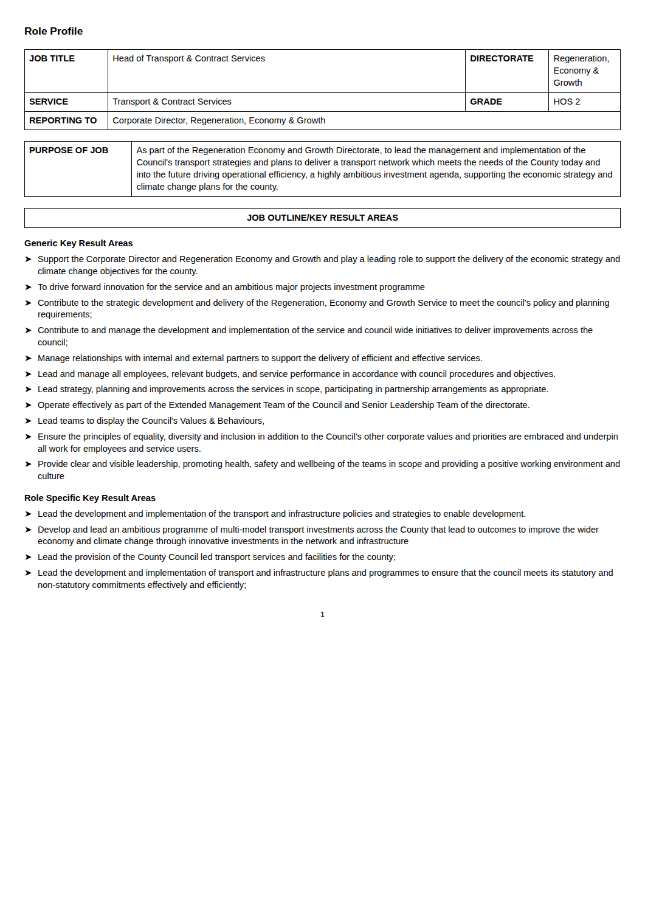Role Profile
| JOB TITLE | Head of Transport & Contract Services | DIRECTORATE | Regeneration, Economy & Growth |
| SERVICE | Transport & Contract Services | GRADE | HOS 2 |
| REPORTING TO | Corporate Director, Regeneration, Economy & Growth |
| PURPOSE OF JOB | As part of the Regeneration Economy and Growth Directorate, to lead the management and implementation of the Council's transport strategies and plans to deliver a transport network which meets the needs of the County today and into the future driving operational efficiency, a highly ambitious investment agenda, supporting the economic strategy and climate change plans for the county. |
JOB OUTLINE/KEY RESULT AREAS
Generic Key Result Areas
Support the Corporate Director and Regeneration Economy and Growth and play a leading role to support the delivery of the economic strategy and climate change objectives for the county.
To drive forward innovation for the service and an ambitious major projects investment programme
Contribute to the strategic development and delivery of the Regeneration, Economy and Growth Service to meet the council's policy and planning requirements;
Contribute to and manage the development and implementation of the service and council wide initiatives to deliver improvements across the council;
Manage relationships with internal and external partners to support the delivery of efficient and effective services.
Lead and manage all employees, relevant budgets, and service performance in accordance with council procedures and objectives.
Lead strategy, planning and improvements across the services in scope, participating in partnership arrangements as appropriate.
Operate effectively as part of the Extended Management Team of the Council and Senior Leadership Team of the directorate.
Lead teams to display the Council's Values & Behaviours,
Ensure the principles of equality, diversity and inclusion in addition to the Council's other corporate values and priorities are embraced and underpin all work for employees and service users.
Provide clear and visible leadership, promoting health, safety and wellbeing of the teams in scope and providing a positive working environment and culture
Role Specific Key Result Areas
Lead the development and implementation of the transport and infrastructure policies and strategies to enable development.
Develop and lead an ambitious programme of multi-model transport investments across the County that lead to outcomes to improve the wider economy and climate change through innovative investments in the network and infrastructure
Lead the provision of the County Council led transport services and facilities for the county;
Lead the development and implementation of transport and infrastructure plans and programmes to ensure that the council meets its statutory and non-statutory commitments effectively and efficiently;
1